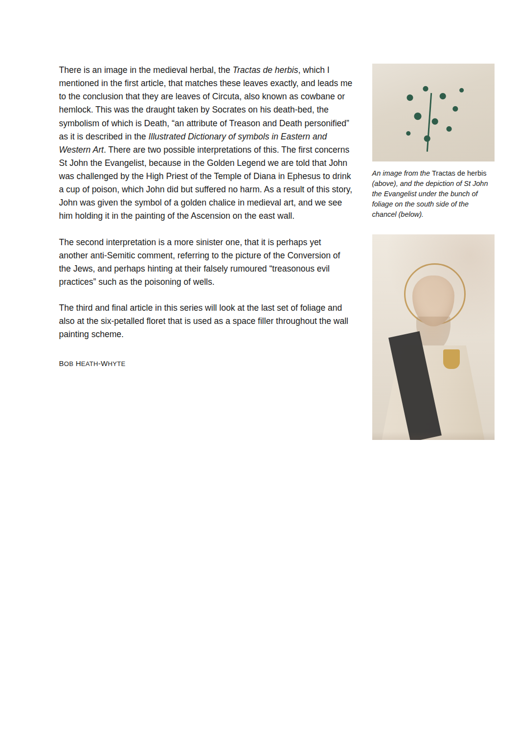There is an image in the medieval herbal, the Tractas de herbis, which I mentioned in the first article, that matches these leaves exactly, and leads me to the conclusion that they are leaves of Circuta, also known as cowbane or hemlock. This was the draught taken by Socrates on his death-bed, the symbolism of which is Death, “an attribute of Treason and Death personified” as it is described in the Illustrated Dictionary of symbols in Eastern and Western Art. There are two possible interpretations of this. The first concerns St John the Evangelist, because in the Golden Legend we are told that John was challenged by the High Priest of the Temple of Diana in Ephesus to drink a cup of poison, which John did but suffered no harm. As a result of this story, John was given the symbol of a golden chalice in medieval art, and we see him holding it in the painting of the Ascension on the east wall.
The second interpretation is a more sinister one, that it is perhaps yet another anti-Semitic comment, referring to the picture of the Conversion of the Jews, and perhaps hinting at their falsely rumoured “treasonous evil practices” such as the poisoning of wells.
The third and final article in this series will look at the last set of foliage and also at the six-petalled floret that is used as a space filler throughout the wall painting scheme.
BOB HEATH-WHYTE
An image from the Tractas de herbis (above), and the depiction of St John the Evangelist under the bunch of foliage on the south side of the chancel (below).